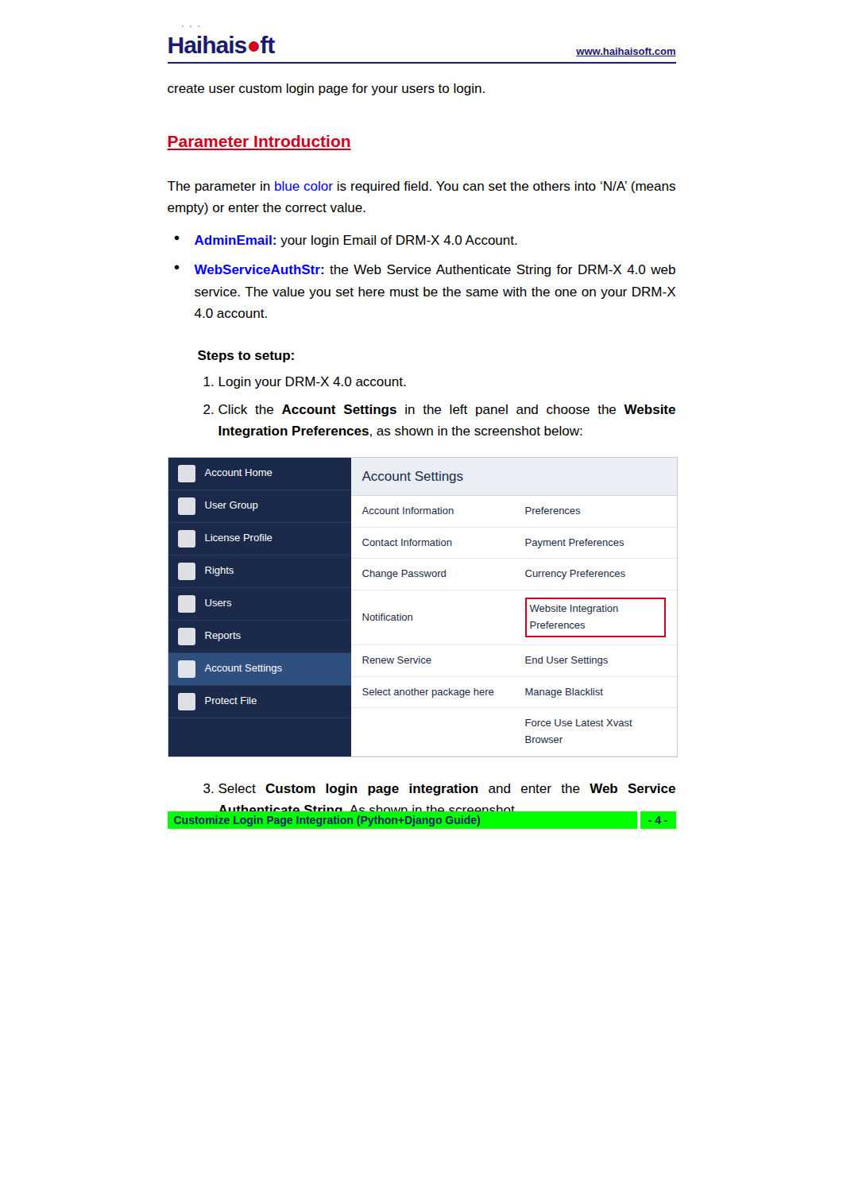· · · Haihais●ft
www.haihaisoft.com
create user custom login page for your users to login.
Parameter Introduction
The parameter in blue color is required field. You can set the others into ‘N/A’ (means empty) or enter the correct value.
AdminEmail: your login Email of DRM-X 4.0 Account.
WebServiceAuthStr: the Web Service Authenticate String for DRM-X 4.0 web service. The value you set here must be the same with the one on your DRM-X 4.0 account.
Steps to setup:
Login your DRM-X 4.0 account.
Click the Account Settings in the left panel and choose the Website Integration Preferences, as shown in the screenshot below:
Account Home
User Group
License Profile
Rights
Users
Reports
Account Settings
Protect File
Account Settings
| Account Information | Preferences |
| Contact Information | Payment Preferences |
| Change Password | Currency Preferences |
| Notification | Website Integration Preferences |
| Renew Service | End User Settings |
| Select another package here | Manage Blacklist |
| | Force Use Latest Xvast Browser |
Select Custom login page integration and enter the Web Service Authenticate String. As shown in the screenshot
Customize Login Page Integration (Python+Django Guide)
- 4 -